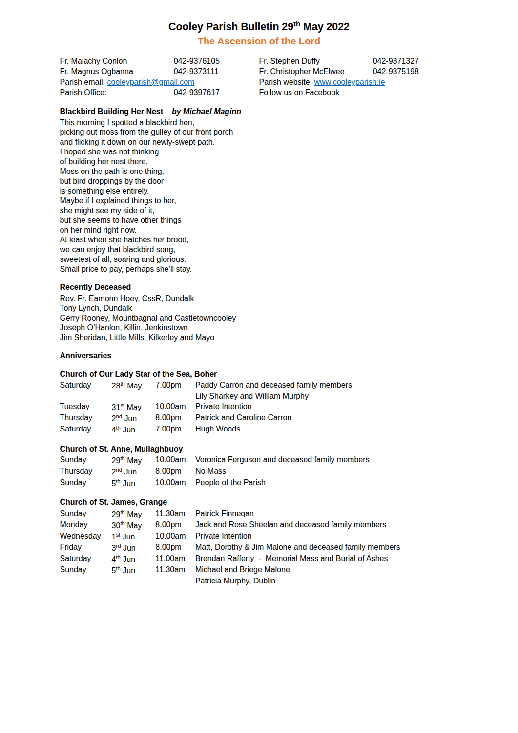Cooley Parish Bulletin 29th May 2022
The Ascension of the Lord
| Fr. Malachy Conlon | 042-9376105 | Fr. Stephen Duffy | 042-9371327 |
| Fr. Magnus Ogbanna | 042-9373111 | Fr. Christopher McElwee | 042-9375198 |
| Parish email: cooleyparish@gmail.com | Parish website: www.cooleyparish.ie |
| Parish Office: | 042-9397617 | Follow us on Facebook |
Blackbird Building Her Nest by Michael Maginn
This morning I spotted a blackbird hen,
picking out moss from the gulley of our front porch
and flicking it down on our newly-swept path.
I hoped she was not thinking
of building her nest there.
Moss on the path is one thing,
but bird droppings by the door
is something else entirely.
Maybe if I explained things to her,
she might see my side of it,
but she seems to have other things
on her mind right now.
At least when she hatches her brood,
we can enjoy that blackbird song,
sweetest of all, soaring and glorious.
Small price to pay, perhaps she’ll stay.
Recently Deceased
Rev. Fr. Eamonn Hoey, CssR, Dundalk
Tony Lynch, Dundalk
Gerry Rooney, Mountbagnal and Castletowncooley
Joseph O’Hanlon, Killin, Jenkinstown
Jim Sheridan, Little Mills, Kilkerley and Mayo
Anniversaries
Church of Our Lady Star of the Sea, Boher
| Saturday | 28 th May | 7.00pm | Paddy Carron and deceased family members |
| | | | Lily Sharkey and William Murphy |
| Tuesday | 31 st May | 10.00am | Private Intention |
| Thursday | 2 nd Jun | 8.00pm | Patrick and Caroline Carron |
| Saturday | 4 th Jun | 7.00pm | Hugh Woods |
Church of St. Anne, Mullaghbuoy
| Sunday | 29 th May | 10.00am | Veronica Ferguson and deceased family members |
| Thursday | 2 nd Jun | 8.00pm | No Mass |
| Sunday | 5 th Jun | 10.00am | People of the Parish |
Church of St. James, Grange
| Sunday | 29 th May | 11.30am | Patrick Finnegan |
| Monday | 30 th May | 8.00pm | Jack and Rose Sheelan and deceased family members |
| Wednesday | 1 st Jun | 10.00am | Private Intention |
| Friday | 3 rd Jun | 8.00pm | Matt, Dorothy & Jim Malone and deceased family members |
| Saturday | 4 th Jun | 11.00am | Brendan Rafferty - Memorial Mass and Burial of Ashes |
| Sunday | 5 th Jun | 11.30am | Michael and Briege Malone |
| | | | Patricia Murphy, Dublin |